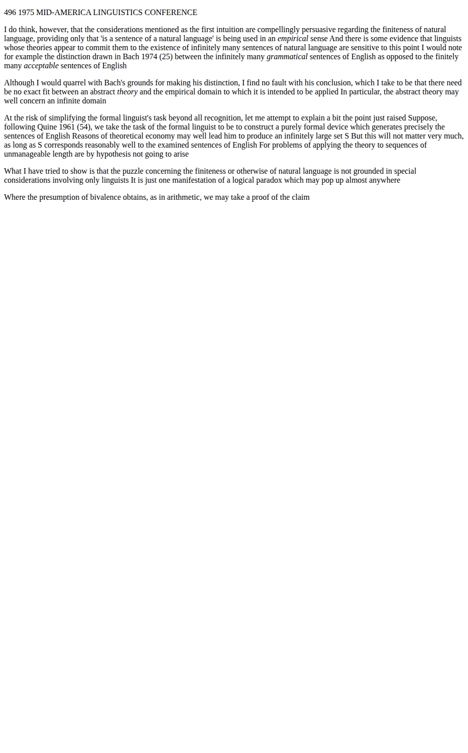496 1975 MID-AMERICA LINGUISTICS CONFERENCE
I do think, however, that the considerations mentioned as the first intuition are compellingly persuasive regarding the finiteness of natural language, providing only that 'is a sentence of a natural language' is being used in an empirical sense And there is some evidence that linguists whose theories appear to commit them to the existence of infinitely many sentences of natural language are sensitive to this point I would note for example the distinction drawn in Bach 1974 (25) between the infinitely many grammatical sentences of English as opposed to the finitely many acceptable sentences of English
Although I would quarrel with Bach's grounds for making his distinction, I find no fault with his conclusion, which I take to be that there need be no exact fit between an abstract theory and the empirical domain to which it is intended to be applied In particular, the abstract theory may well concern an infinite domain
At the risk of simplifying the formal linguist's task beyond all recognition, let me attempt to explain a bit the point just raised Suppose, following Quine 1961 (54), we take the task of the formal linguist to be to construct a purely formal device which generates precisely the sentences of English Reasons of theoretical economy may well lead him to produce an infinitely large set S But this will not matter very much, as long as S corresponds reasonably well to the examined sentences of English For problems of applying the theory to sequences of unmanageable length are by hypothesis not going to arise
What I have tried to show is that the puzzle concerning the finiteness or otherwise of natural language is not grounded in special considerations involving only linguists It is just one manifestation of a logical paradox which may pop up almost anywhere
Where the presumption of bivalence obtains, as in arithmetic, we may take a proof of the claim